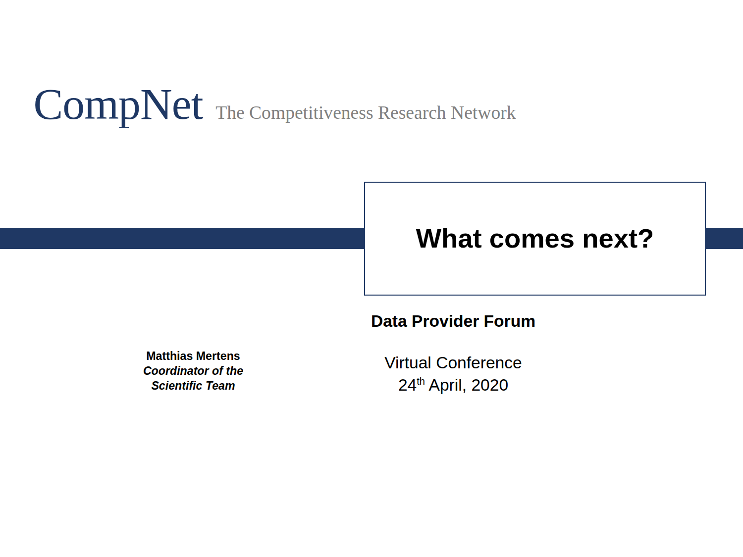CompNet The Competitiveness Research Network
What comes next?
Data Provider Forum
Virtual Conference
24th April, 2020
Matthias Mertens
Coordinator of the
Scientific Team